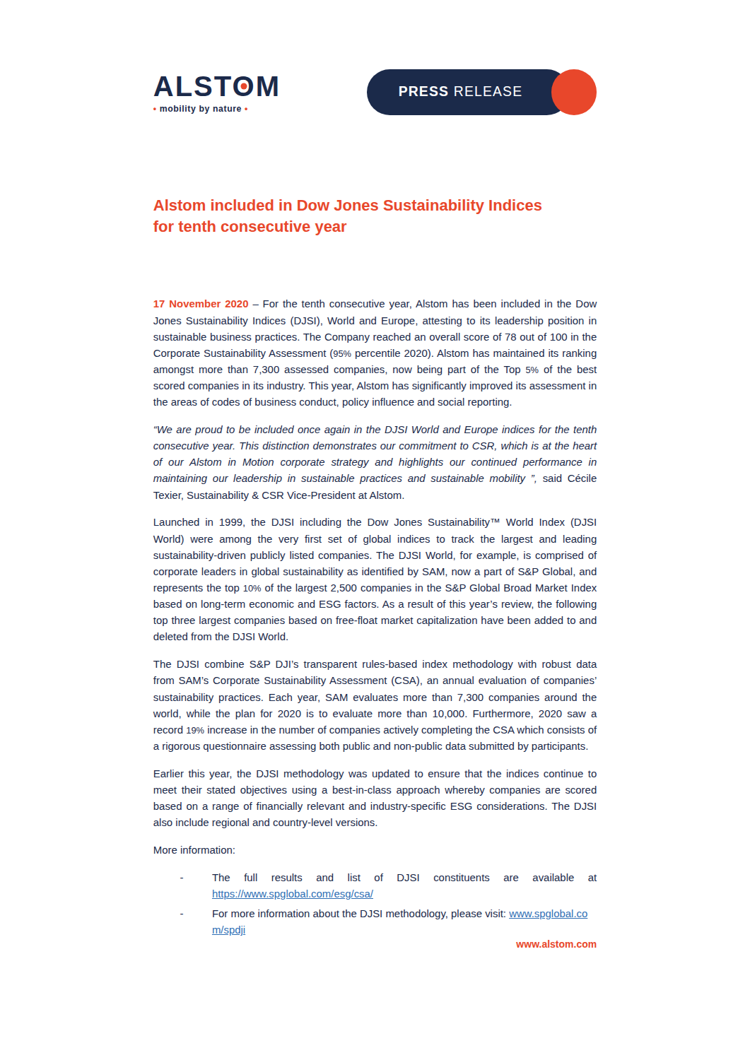ALSTOM
• mobility by nature •
PRESS RELEASE
Alstom included in Dow Jones Sustainability Indices
for tenth consecutive year
17 November 2020 – For the tenth consecutive year, Alstom has been included in the Dow Jones Sustainability Indices (DJSI), World and Europe, attesting to its leadership position in sustainable business practices. The Company reached an overall score of 78 out of 100 in the Corporate Sustainability Assessment (95% percentile 2020). Alstom has maintained its ranking amongst more than 7,300 assessed companies, now being part of the Top 5% of the best scored companies in its industry. This year, Alstom has significantly improved its assessment in the areas of codes of business conduct, policy influence and social reporting.
“We are proud to be included once again in the DJSI World and Europe indices for the tenth consecutive year. This distinction demonstrates our commitment to CSR, which is at the heart of our Alstom in Motion corporate strategy and highlights our continued performance in maintaining our leadership in sustainable practices and sustainable mobility ”, said Cécile Texier, Sustainability & CSR Vice-President at Alstom.
Launched in 1999, the DJSI including the Dow Jones Sustainability™ World Index (DJSI World) were among the very first set of global indices to track the largest and leading sustainability-driven publicly listed companies. The DJSI World, for example, is comprised of corporate leaders in global sustainability as identified by SAM, now a part of S&P Global, and represents the top 10% of the largest 2,500 companies in the S&P Global Broad Market Index based on long-term economic and ESG factors. As a result of this year’s review, the following top three largest companies based on free-float market capitalization have been added to and deleted from the DJSI World.
The DJSI combine S&P DJI’s transparent rules-based index methodology with robust data from SAM’s Corporate Sustainability Assessment (CSA), an annual evaluation of companies’ sustainability practices. Each year, SAM evaluates more than 7,300 companies around the world, while the plan for 2020 is to evaluate more than 10,000. Furthermore, 2020 saw a record 19% increase in the number of companies actively completing the CSA which consists of a rigorous questionnaire assessing both public and non-public data submitted by participants.
Earlier this year, the DJSI methodology was updated to ensure that the indices continue to meet their stated objectives using a best-in-class approach whereby companies are scored based on a range of financially relevant and industry-specific ESG considerations. The DJSI also include regional and country-level versions.
More information:
The full results and list of DJSI constituents are available at https://www.spglobal.com/esg/csa/
For more information about the DJSI methodology, please visit: www.spglobal.com/spdji
www.alstom.com